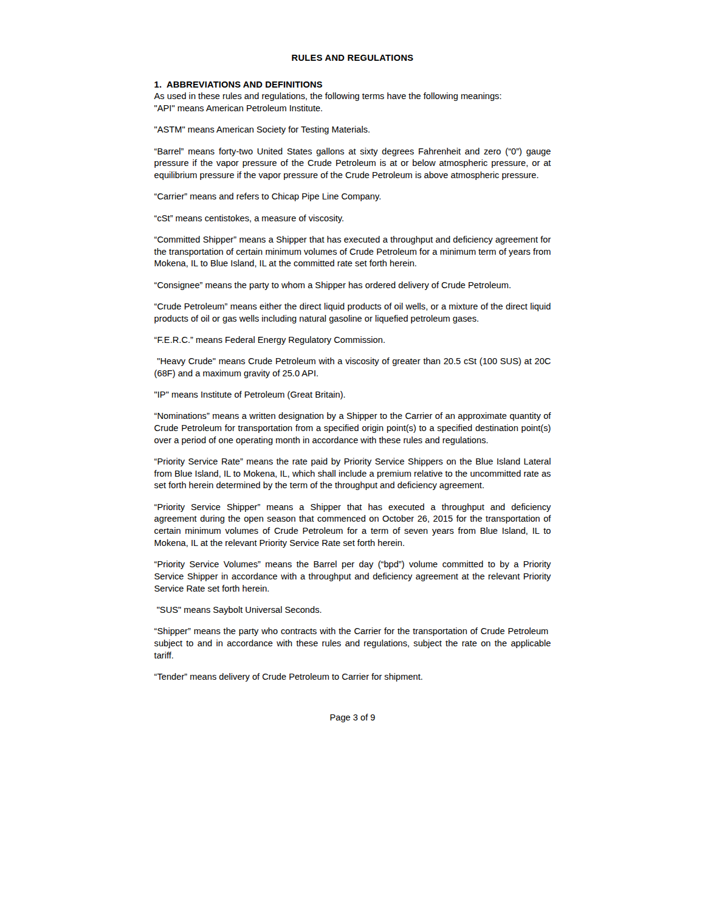RULES AND REGULATIONS
1. ABBREVIATIONS AND DEFINITIONS
As used in these rules and regulations, the following terms have the following meanings:
"API" means American Petroleum Institute.
"ASTM" means American Society for Testing Materials.
“Barrel” means forty-two United States gallons at sixty degrees Fahrenheit and zero (“0”) gauge pressure if the vapor pressure of the Crude Petroleum is at or below atmospheric pressure, or at equilibrium pressure if the vapor pressure of the Crude Petroleum is above atmospheric pressure.
“Carrier” means and refers to Chicap Pipe Line Company.
“cSt” means centistokes, a measure of viscosity.
“Committed Shipper” means a Shipper that has executed a throughput and deficiency agreement for the transportation of certain minimum volumes of Crude Petroleum for a minimum term of years from Mokena, IL to Blue Island, IL at the committed rate set forth herein.
“Consignee” means the party to whom a Shipper has ordered delivery of Crude Petroleum.
“Crude Petroleum” means either the direct liquid products of oil wells, or a mixture of the direct liquid products of oil or gas wells including natural gasoline or liquefied petroleum gases.
“F.E.R.C.” means Federal Energy Regulatory Commission.
"Heavy Crude" means Crude Petroleum with a viscosity of greater than 20.5 cSt (100 SUS) at 20C (68F) and a maximum gravity of 25.0 API.
"IP" means Institute of Petroleum (Great Britain).
“Nominations” means a written designation by a Shipper to the Carrier of an approximate quantity of Crude Petroleum for transportation from a specified origin point(s) to a specified destination point(s) over a period of one operating month in accordance with these rules and regulations.
“Priority Service Rate” means the rate paid by Priority Service Shippers on the Blue Island Lateral from Blue Island, IL to Mokena, IL, which shall include a premium relative to the uncommitted rate as set forth herein determined by the term of the throughput and deficiency agreement.
“Priority Service Shipper” means a Shipper that has executed a throughput and deficiency agreement during the open season that commenced on October 26, 2015 for the transportation of certain minimum volumes of Crude Petroleum for a term of seven years from Blue Island, IL to Mokena, IL at the relevant Priority Service Rate set forth herein.
“Priority Service Volumes” means the Barrel per day (“bpd”) volume committed to by a Priority Service Shipper in accordance with a throughput and deficiency agreement at the relevant Priority Service Rate set forth herein.
"SUS" means Saybolt Universal Seconds.
“Shipper” means the party who contracts with the Carrier for the transportation of Crude Petroleum subject to and in accordance with these rules and regulations, subject the rate on the applicable tariff.
“Tender” means delivery of Crude Petroleum to Carrier for shipment.
Page 3 of 9